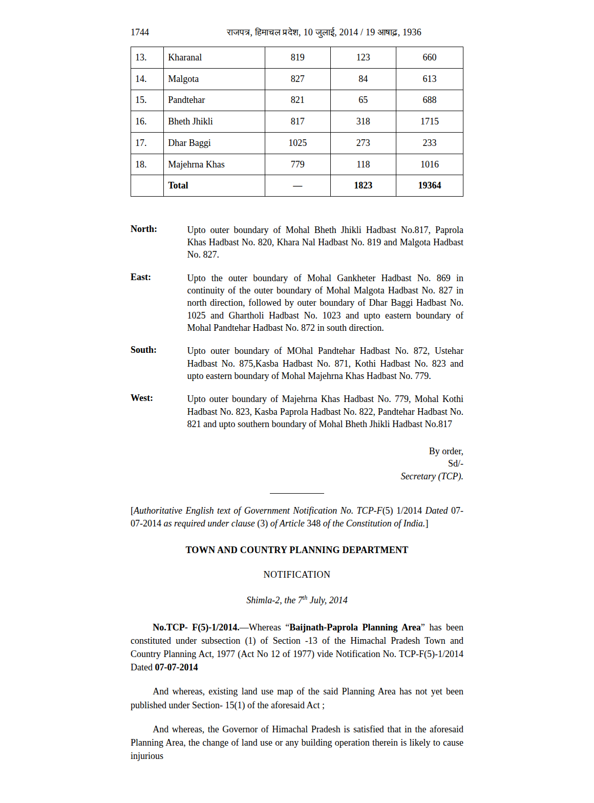1744
राजपत्र, हिमाचल प्रदेश, 10 जुलाई, 2014 / 19 आषाढ़, 1936
| 13. | Kharanal | 819 | 123 | 660 |
| 14. | Malgota | 827 | 84 | 613 |
| 15. | Pandtehar | 821 | 65 | 688 |
| 16. | Bheth Jhikli | 817 | 318 | 1715 |
| 17. | Dhar Baggi | 1025 | 273 | 233 |
| 18. | Majehrna Khas | 779 | 118 | 1016 |
| | Total | — | 1823 | 19364 |
North:
Upto outer boundary of Mohal Bheth Jhikli Hadbast No.817, Paprola Khas Hadbast No. 820, Khara Nal Hadbast No. 819 and Malgota Hadbast No. 827.
East:
Upto the outer boundary of Mohal Gankheter Hadbast No. 869 in continuity of the outer boundary of Mohal Malgota Hadbast No. 827 in north direction, followed by outer boundary of Dhar Baggi Hadbast No. 1025 and Ghartholi Hadbast No. 1023 and upto eastern boundary of Mohal Pandtehar Hadbast No. 872 in south direction.
South:
Upto outer boundary of MOhal Pandtehar Hadbast No. 872, Ustehar Hadbast No. 875,Kasba Hadbast No. 871, Kothi Hadbast No. 823 and upto eastern boundary of Mohal Majehrna Khas Hadbast No. 779.
West:
Upto outer boundary of Majehrna Khas Hadbast No. 779, Mohal Kothi Hadbast No. 823, Kasba Paprola Hadbast No. 822, Pandtehar Hadbast No. 821 and upto southern boundary of Mohal Bheth Jhikli Hadbast No.817
By order, Sd/- Secretary (TCP).
[Authoritative English text of Government Notification No. TCP-F(5) 1/2014 Dated 07-07-2014 as required under clause (3) of Article 348 of the Constitution of India.]
TOWN AND COUNTRY PLANNING DEPARTMENT
NOTIFICATION
Shimla-2, the 7th July, 2014
No.TCP- F(5)-1/2014.—Whereas “Baijnath-Paprola Planning Area” has been constituted under subsection (1) of Section -13 of the Himachal Pradesh Town and Country Planning Act, 1977 (Act No 12 of 1977) vide Notification No. TCP-F(5)-1/2014 Dated 07-07-2014
And whereas, existing land use map of the said Planning Area has not yet been published under Section- 15(1) of the aforesaid Act ;
And whereas, the Governor of Himachal Pradesh is satisfied that in the aforesaid Planning Area, the change of land use or any building operation therein is likely to cause injurious